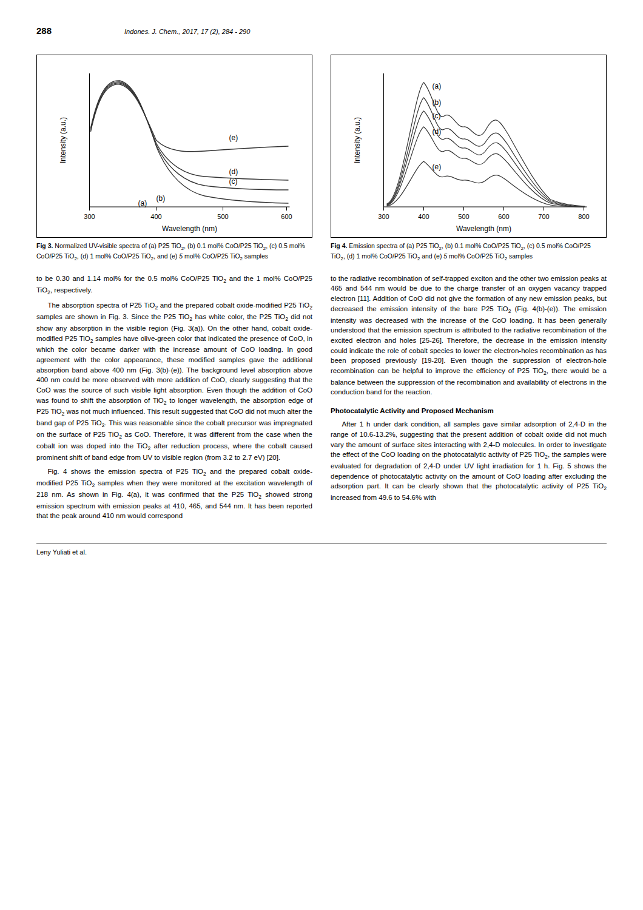288
Indones. J. Chem., 2017, 17 (2), 284 - 290
300 400 500 600 Wavelength (nm) Intensity (a.u.) (e) (d) (c) (b) (a)
Fig 3. Normalized UV-visible spectra of (a) P25 TiO2, (b) 0.1 mol% CoO/P25 TiO2, (c) 0.5 mol% CoO/P25 TiO2, (d) 1 mol% CoO/P25 TiO2, and (e) 5 mol% CoO/P25 TiO2 samples
300 400 500 600 700 800 Wavelength (nm) Intensity (a.u.) (a) (b) (c) (d) (e)
Fig 4. Emission spectra of (a) P25 TiO2, (b) 0.1 mol% CoO/P25 TiO2, (c) 0.5 mol% CoO/P25 TiO2, (d) 1 mol% CoO/P25 TiO2 and (e) 5 mol% CoO/P25 TiO2 samples
to be 0.30 and 1.14 mol% for the 0.5 mol% CoO/P25 TiO2 and the 1 mol% CoO/P25 TiO2, respectively.
The absorption spectra of P25 TiO2 and the prepared cobalt oxide-modified P25 TiO2 samples are shown in Fig. 3. Since the P25 TiO2 has white color, the P25 TiO2 did not show any absorption in the visible region (Fig. 3(a)). On the other hand, cobalt oxide-modified P25 TiO2 samples have olive-green color that indicated the presence of CoO, in which the color became darker with the increase amount of CoO loading. In good agreement with the color appearance, these modified samples gave the additional absorption band above 400 nm (Fig. 3(b)-(e)). The background level absorption above 400 nm could be more observed with more addition of CoO, clearly suggesting that the CoO was the source of such visible light absorption. Even though the addition of CoO was found to shift the absorption of TiO2 to longer wavelength, the absorption edge of P25 TiO2 was not much influenced. This result suggested that CoO did not much alter the band gap of P25 TiO2. This was reasonable since the cobalt precursor was impregnated on the surface of P25 TiO2 as CoO. Therefore, it was different from the case when the cobalt ion was doped into the TiO2 after reduction process, where the cobalt caused prominent shift of band edge from UV to visible region (from 3.2 to 2.7 eV) [20].
Fig. 4 shows the emission spectra of P25 TiO2 and the prepared cobalt oxide-modified P25 TiO2 samples when they were monitored at the excitation wavelength of 218 nm. As shown in Fig. 4(a), it was confirmed that the P25 TiO2 showed strong emission spectrum with emission peaks at 410, 465, and 544 nm. It has been reported that the peak around 410 nm would correspond
to the radiative recombination of self-trapped exciton and the other two emission peaks at 465 and 544 nm would be due to the charge transfer of an oxygen vacancy trapped electron [11]. Addition of CoO did not give the formation of any new emission peaks, but decreased the emission intensity of the bare P25 TiO2 (Fig. 4(b)-(e)). The emission intensity was decreased with the increase of the CoO loading. It has been generally understood that the emission spectrum is attributed to the radiative recombination of the excited electron and holes [25-26]. Therefore, the decrease in the emission intensity could indicate the role of cobalt species to lower the electron-holes recombination as has been proposed previously [19-20]. Even though the suppression of electron-hole recombination can be helpful to improve the efficiency of P25 TiO2, there would be a balance between the suppression of the recombination and availability of electrons in the conduction band for the reaction.
Photocatalytic Activity and Proposed Mechanism
After 1 h under dark condition, all samples gave similar adsorption of 2,4-D in the range of 10.6-13.2%, suggesting that the present addition of cobalt oxide did not much vary the amount of surface sites interacting with 2,4-D molecules. In order to investigate the effect of the CoO loading on the photocatalytic activity of P25 TiO2, the samples were evaluated for degradation of 2,4-D under UV light irradiation for 1 h. Fig. 5 shows the dependence of photocatalytic activity on the amount of CoO loading after excluding the adsorption part. It can be clearly shown that the photocatalytic activity of P25 TiO2 increased from 49.6 to 54.6% with
Leny Yuliati et al.